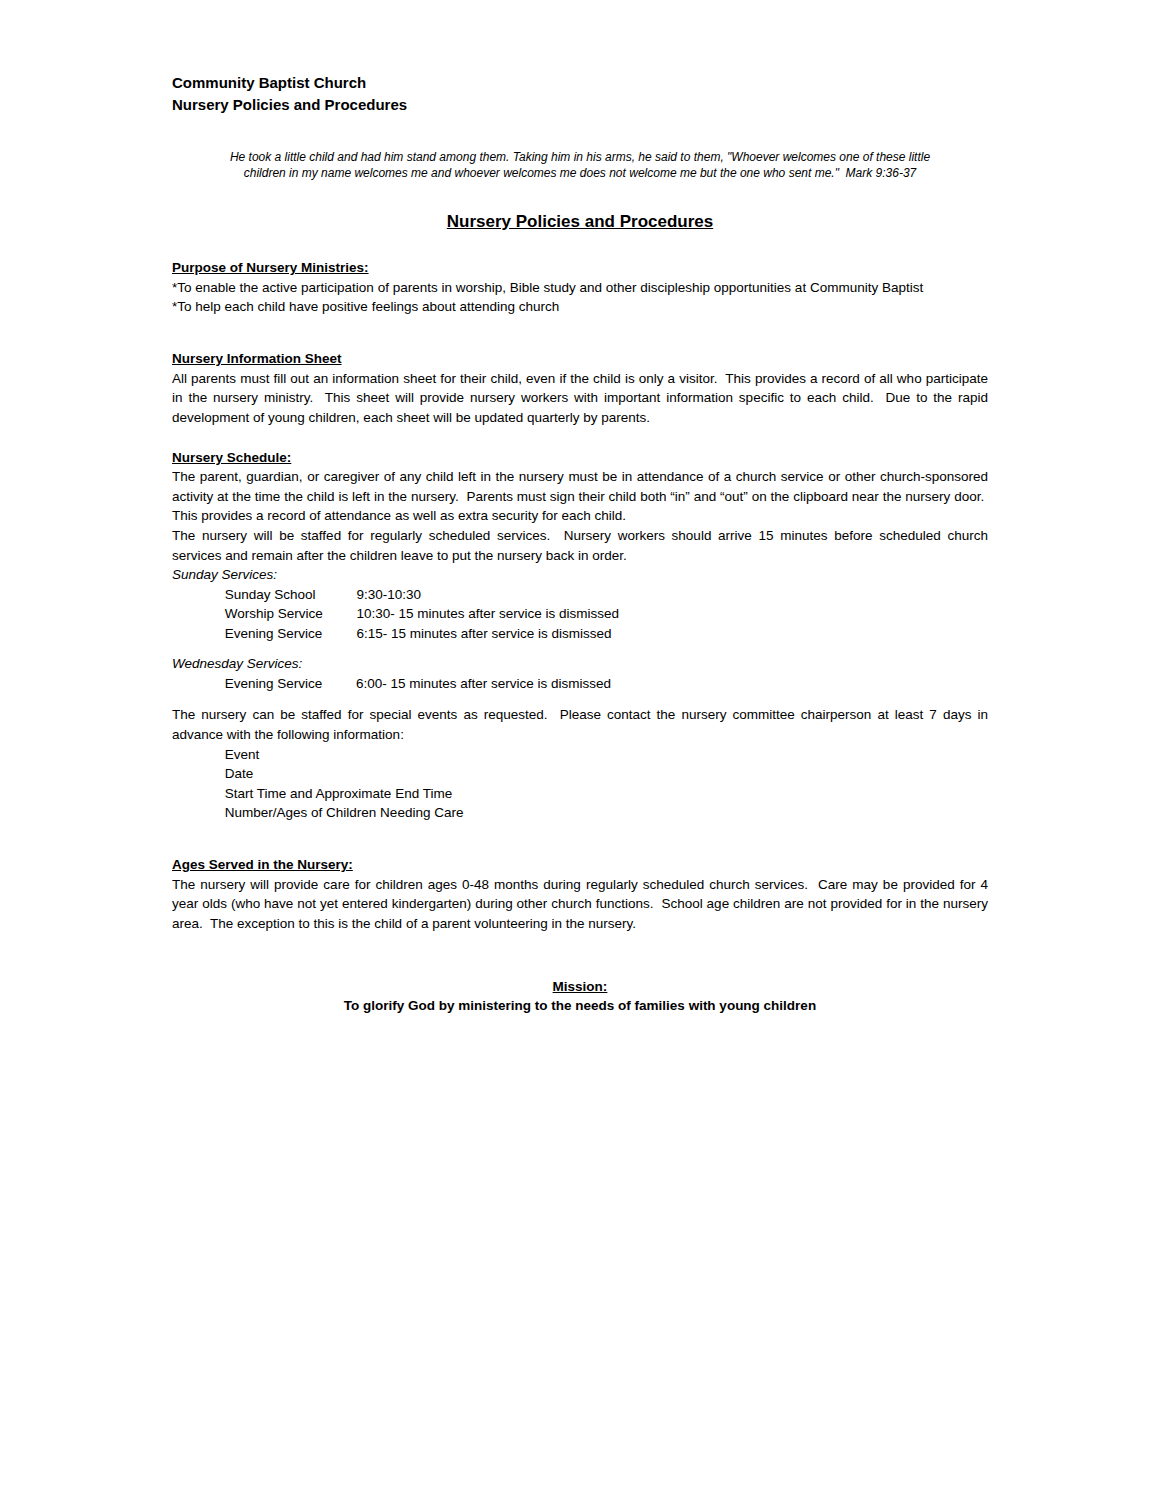Community Baptist Church
Nursery Policies and Procedures
He took a little child and had him stand among them. Taking him in his arms, he said to them, "Whoever welcomes one of these little children in my name welcomes me and whoever welcomes me does not welcome me but the one who sent me." Mark 9:36-37
Nursery Policies and Procedures
Purpose of Nursery Ministries:
*To enable the active participation of parents in worship, Bible study and other discipleship opportunities at Community Baptist
*To help each child have positive feelings about attending church
Nursery Information Sheet
All parents must fill out an information sheet for their child, even if the child is only a visitor. This provides a record of all who participate in the nursery ministry. This sheet will provide nursery workers with important information specific to each child. Due to the rapid development of young children, each sheet will be updated quarterly by parents.
Nursery Schedule:
The parent, guardian, or caregiver of any child left in the nursery must be in attendance of a church service or other church-sponsored activity at the time the child is left in the nursery. Parents must sign their child both “in” and “out” on the clipboard near the nursery door. This provides a record of attendance as well as extra security for each child.
The nursery will be staffed for regularly scheduled services. Nursery workers should arrive 15 minutes before scheduled church services and remain after the children leave to put the nursery back in order.
Sunday Services:
| Sunday School | 9:30-10:30 |
| Worship Service | 10:30- 15 minutes after service is dismissed |
| Evening Service | 6:15- 15 minutes after service is dismissed |
Wednesday Services:
| Evening Service | 6:00- 15 minutes after service is dismissed |
The nursery can be staffed for special events as requested. Please contact the nursery committee chairperson at least 7 days in advance with the following information:
Event
Date
Start Time and Approximate End Time
Number/Ages of Children Needing Care
Ages Served in the Nursery:
The nursery will provide care for children ages 0-48 months during regularly scheduled church services. Care may be provided for 4 year olds (who have not yet entered kindergarten) during other church functions. School age children are not provided for in the nursery area. The exception to this is the child of a parent volunteering in the nursery.
Mission:
To glorify God by ministering to the needs of families with young children